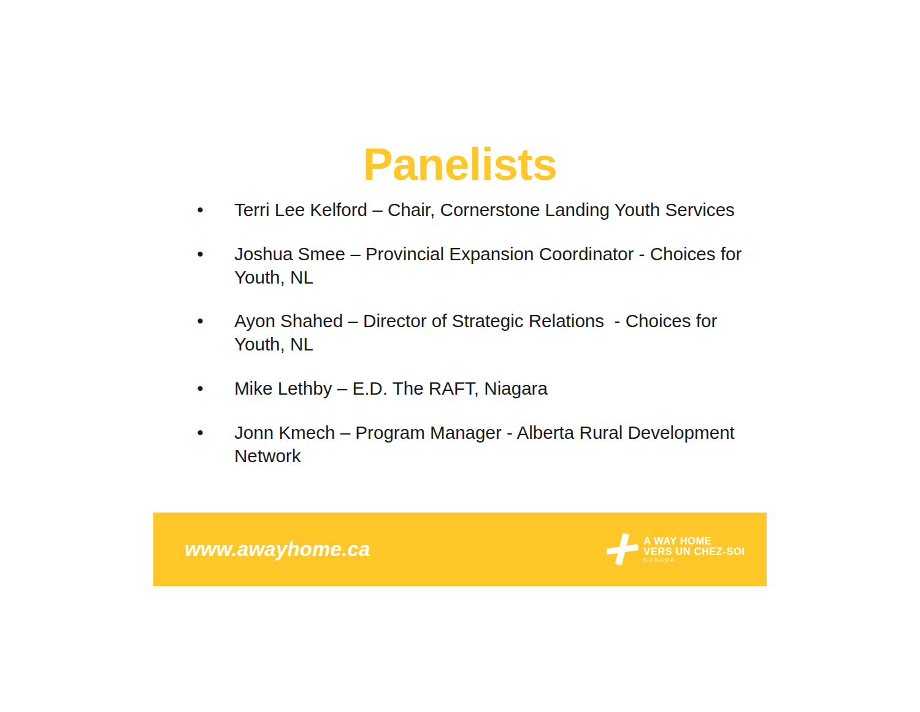Panelists
Terri Lee Kelford – Chair, Cornerstone Landing Youth Services
Joshua Smee – Provincial Expansion Coordinator - Choices for Youth, NL
Ayon Shahed – Director of Strategic Relations - Choices for Youth, NL
Mike Lethby – E.D. The RAFT, Niagara
Jonn Kmech – Program Manager - Alberta Rural Development Network
www.awayhome.ca
A WAY HOME VERS UN CHEZ-SOI CANADA